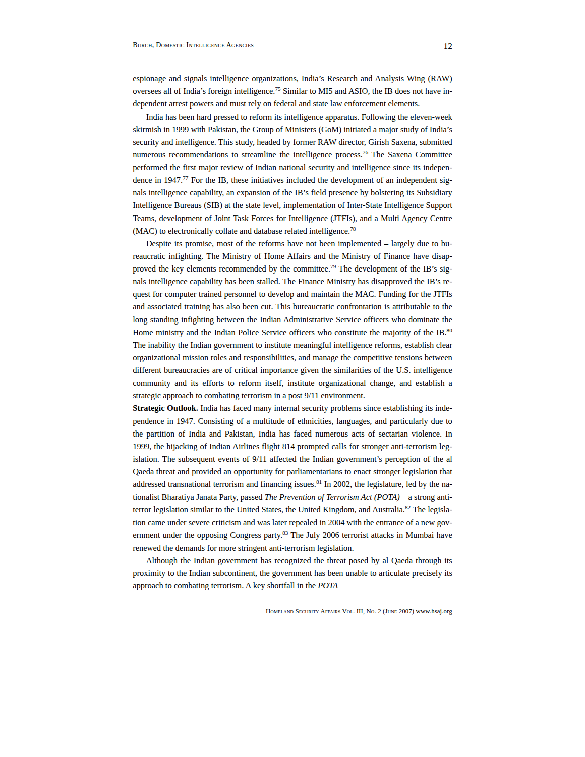Burch, Domestic Intelligence Agencies
12
espionage and signals intelligence organizations, India’s Research and Analysis Wing (RAW) oversees all of India’s foreign intelligence.75 Similar to MI5 and ASIO, the IB does not have independent arrest powers and must rely on federal and state law enforcement elements.
India has been hard pressed to reform its intelligence apparatus. Following the eleven-week skirmish in 1999 with Pakistan, the Group of Ministers (GoM) initiated a major study of India’s security and intelligence. This study, headed by former RAW director, Girish Saxena, submitted numerous recommendations to streamline the intelligence process.76 The Saxena Committee performed the first major review of Indian national security and intelligence since its independence in 1947.77 For the IB, these initiatives included the development of an independent signals intelligence capability, an expansion of the IB’s field presence by bolstering its Subsidiary Intelligence Bureaus (SIB) at the state level, implementation of Inter-State Intelligence Support Teams, development of Joint Task Forces for Intelligence (JTFIs), and a Multi Agency Centre (MAC) to electronically collate and database related intelligence.78
Despite its promise, most of the reforms have not been implemented – largely due to bureaucratic infighting. The Ministry of Home Affairs and the Ministry of Finance have disapproved the key elements recommended by the committee.79 The development of the IB’s signals intelligence capability has been stalled. The Finance Ministry has disapproved the IB’s request for computer trained personnel to develop and maintain the MAC. Funding for the JTFIs and associated training has also been cut. This bureaucratic confrontation is attributable to the long standing infighting between the Indian Administrative Service officers who dominate the Home ministry and the Indian Police Service officers who constitute the majority of the IB.80 The inability the Indian government to institute meaningful intelligence reforms, establish clear organizational mission roles and responsibilities, and manage the competitive tensions between different bureaucracies are of critical importance given the similarities of the U.S. intelligence community and its efforts to reform itself, institute organizational change, and establish a strategic approach to combating terrorism in a post 9/11 environment.
Strategic Outlook. India has faced many internal security problems since establishing its independence in 1947. Consisting of a multitude of ethnicities, languages, and particularly due to the partition of India and Pakistan, India has faced numerous acts of sectarian violence. In 1999, the hijacking of Indian Airlines flight 814 prompted calls for stronger anti-terrorism legislation. The subsequent events of 9/11 affected the Indian government’s perception of the al Qaeda threat and provided an opportunity for parliamentarians to enact stronger legislation that addressed transnational terrorism and financing issues.81 In 2002, the legislature, led by the nationalist Bharatiya Janata Party, passed The Prevention of Terrorism Act (POTA) – a strong anti-terror legislation similar to the United States, the United Kingdom, and Australia.82 The legislation came under severe criticism and was later repealed in 2004 with the entrance of a new government under the opposing Congress party.83 The July 2006 terrorist attacks in Mumbai have renewed the demands for more stringent anti-terrorism legislation.
Although the Indian government has recognized the threat posed by al Qaeda through its proximity to the Indian subcontinent, the government has been unable to articulate precisely its approach to combating terrorism. A key shortfall in the POTA
Homeland Security Affairs Vol. III, No. 2 (June 2007) www.hsaj.org